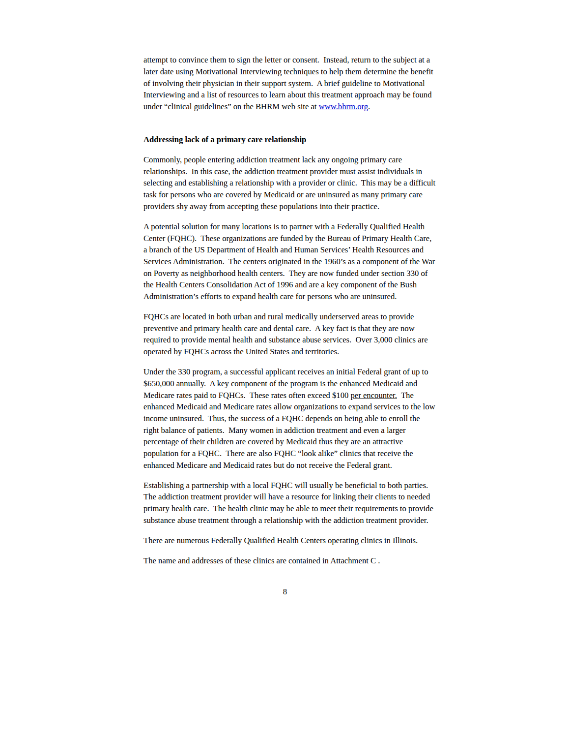attempt to convince them to sign the letter or consent. Instead, return to the subject at a later date using Motivational Interviewing techniques to help them determine the benefit of involving their physician in their support system. A brief guideline to Motivational Interviewing and a list of resources to learn about this treatment approach may be found under “clinical guidelines” on the BHRM web site at www.bhrm.org.
Addressing lack of a primary care relationship
Commonly, people entering addiction treatment lack any ongoing primary care relationships. In this case, the addiction treatment provider must assist individuals in selecting and establishing a relationship with a provider or clinic. This may be a difficult task for persons who are covered by Medicaid or are uninsured as many primary care providers shy away from accepting these populations into their practice.
A potential solution for many locations is to partner with a Federally Qualified Health Center (FQHC). These organizations are funded by the Bureau of Primary Health Care, a branch of the US Department of Health and Human Services’ Health Resources and Services Administration. The centers originated in the 1960’s as a component of the War on Poverty as neighborhood health centers. They are now funded under section 330 of the Health Centers Consolidation Act of 1996 and are a key component of the Bush Administration’s efforts to expand health care for persons who are uninsured.
FQHCs are located in both urban and rural medically underserved areas to provide preventive and primary health care and dental care. A key fact is that they are now required to provide mental health and substance abuse services. Over 3,000 clinics are operated by FQHCs across the United States and territories.
Under the 330 program, a successful applicant receives an initial Federal grant of up to $650,000 annually. A key component of the program is the enhanced Medicaid and Medicare rates paid to FQHCs. These rates often exceed $100 per encounter. The enhanced Medicaid and Medicare rates allow organizations to expand services to the low income uninsured. Thus, the success of a FQHC depends on being able to enroll the right balance of patients. Many women in addiction treatment and even a larger percentage of their children are covered by Medicaid thus they are an attractive population for a FQHC. There are also FQHC “look alike” clinics that receive the enhanced Medicare and Medicaid rates but do not receive the Federal grant.
Establishing a partnership with a local FQHC will usually be beneficial to both parties. The addiction treatment provider will have a resource for linking their clients to needed primary health care. The health clinic may be able to meet their requirements to provide substance abuse treatment through a relationship with the addiction treatment provider.
There are numerous Federally Qualified Health Centers operating clinics in Illinois.
The name and addresses of these clinics are contained in Attachment C .
8